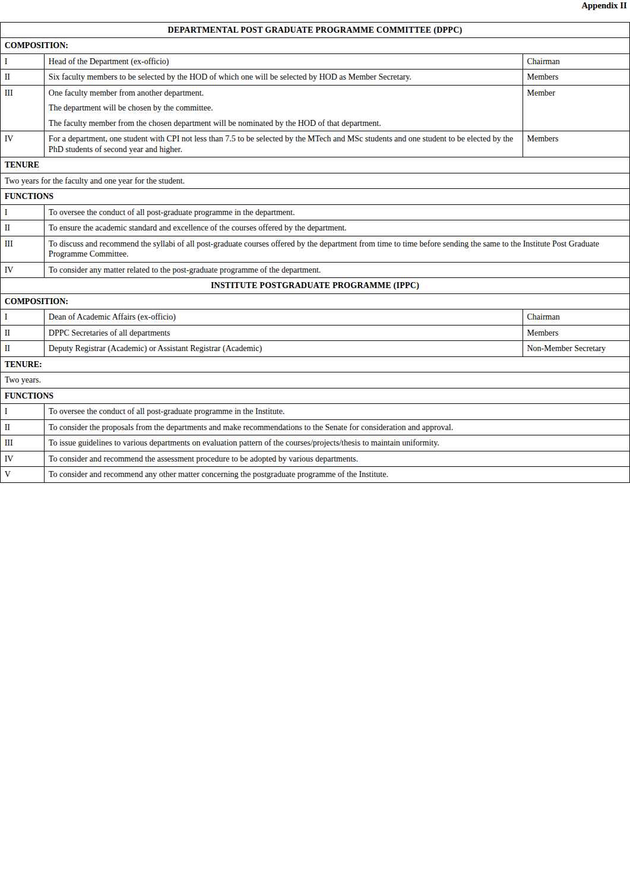Appendix II
| DEPARTMENTAL POST GRADUATE PROGRAMME COMMITTEE (DPPC) |
| COMPOSITION: |
| I | Head of the Department (ex-officio) | Chairman |
| II | Six faculty members to be selected by the HOD of which one will be selected by HOD as Member Secretary. | Members |
| III | One faculty member from another department. The department will be chosen by the committee. The faculty member from the chosen department will be nominated by the HOD of that department. | Member |
| IV | For a department, one student with CPI not less than 7.5 to be selected by the MTech and MSc students and one student to be elected by the PhD students of second year and higher. | Members |
| TENURE |
| Two years for the faculty and one year for the student. |
| FUNCTIONS |
| I | To oversee the conduct of all post-graduate programme in the department. |
| II | To ensure the academic standard and excellence of the courses offered by the department. |
| III | To discuss and recommend the syllabi of all post-graduate courses offered by the department from time to time before sending the same to the Institute Post Graduate Programme Committee. |
| IV | To consider any matter related to the post-graduate programme of the department. |
| INSTITUTE POSTGRADUATE PROGRAMME (IPPC) |
| COMPOSITION: |
| I | Dean of Academic Affairs (ex-officio) | Chairman |
| II | DPPC Secretaries of all departments | Members |
| II | Deputy Registrar (Academic) or Assistant Registrar (Academic) | Non-Member Secretary |
| TENURE: |
| Two years. |
| FUNCTIONS |
| I | To oversee the conduct of all post-graduate programme in the Institute. |
| II | To consider the proposals from the departments and make recommendations to the Senate for consideration and approval. |
| III | To issue guidelines to various departments on evaluation pattern of the courses/projects/thesis to maintain uniformity. |
| IV | To consider and recommend the assessment procedure to be adopted by various departments. |
| V | To consider and recommend any other matter concerning the postgraduate programme of the Institute. |